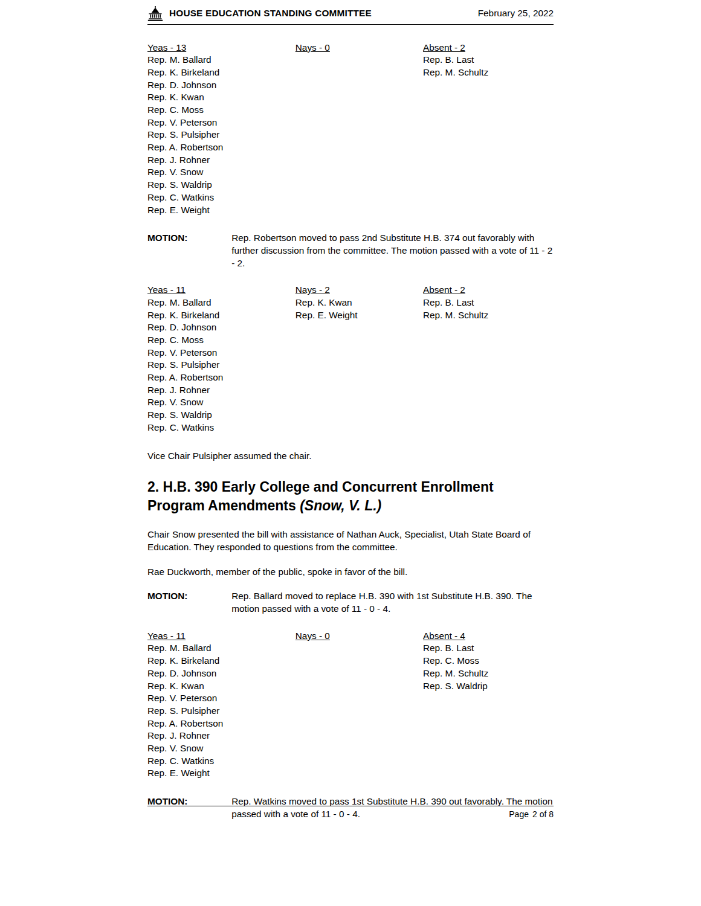HOUSE EDUCATION STANDING COMMITTEE
February 25, 2022
Yeas - 13
Rep. M. Ballard
Rep. K. Birkeland
Rep. D. Johnson
Rep. K. Kwan
Rep. C. Moss
Rep. V. Peterson
Rep. S. Pulsipher
Rep. A. Robertson
Rep. J. Rohner
Rep. V. Snow
Rep. S. Waldrip
Rep. C. Watkins
Rep. E. Weight
Nays - 0
Absent - 2
Rep. B. Last
Rep. M. Schultz
MOTION:
Rep. Robertson moved to pass 2nd Substitute H.B. 374 out favorably with further discussion from the committee. The motion passed with a vote of 11 - 2 - 2.
Yeas - 11
Rep. M. Ballard
Rep. K. Birkeland
Rep. D. Johnson
Rep. C. Moss
Rep. V. Peterson
Rep. S. Pulsipher
Rep. A. Robertson
Rep. J. Rohner
Rep. V. Snow
Rep. S. Waldrip
Rep. C. Watkins
Nays - 2
Rep. K. Kwan
Rep. E. Weight
Absent - 2
Rep. B. Last
Rep. M. Schultz
Vice Chair Pulsipher assumed the chair.
2. H.B. 390 Early College and Concurrent Enrollment Program Amendments (Snow, V. L.)
Chair Snow presented the bill with assistance of Nathan Auck, Specialist, Utah State Board of Education. They responded to questions from the committee.
Rae Duckworth, member of the public, spoke in favor of the bill.
MOTION:
Rep. Ballard moved to replace H.B. 390 with 1st Substitute H.B. 390. The motion passed with a vote of 11 - 0 - 4.
Yeas - 11
Rep. M. Ballard
Rep. K. Birkeland
Rep. D. Johnson
Rep. K. Kwan
Rep. V. Peterson
Rep. S. Pulsipher
Rep. A. Robertson
Rep. J. Rohner
Rep. V. Snow
Rep. C. Watkins
Rep. E. Weight
Nays - 0
Absent - 4
Rep. B. Last
Rep. C. Moss
Rep. M. Schultz
Rep. S. Waldrip
MOTION:
Rep. Watkins moved to pass 1st Substitute H.B. 390 out favorably. The motion passed with a vote of 11 - 0 - 4.
Page2 of 8